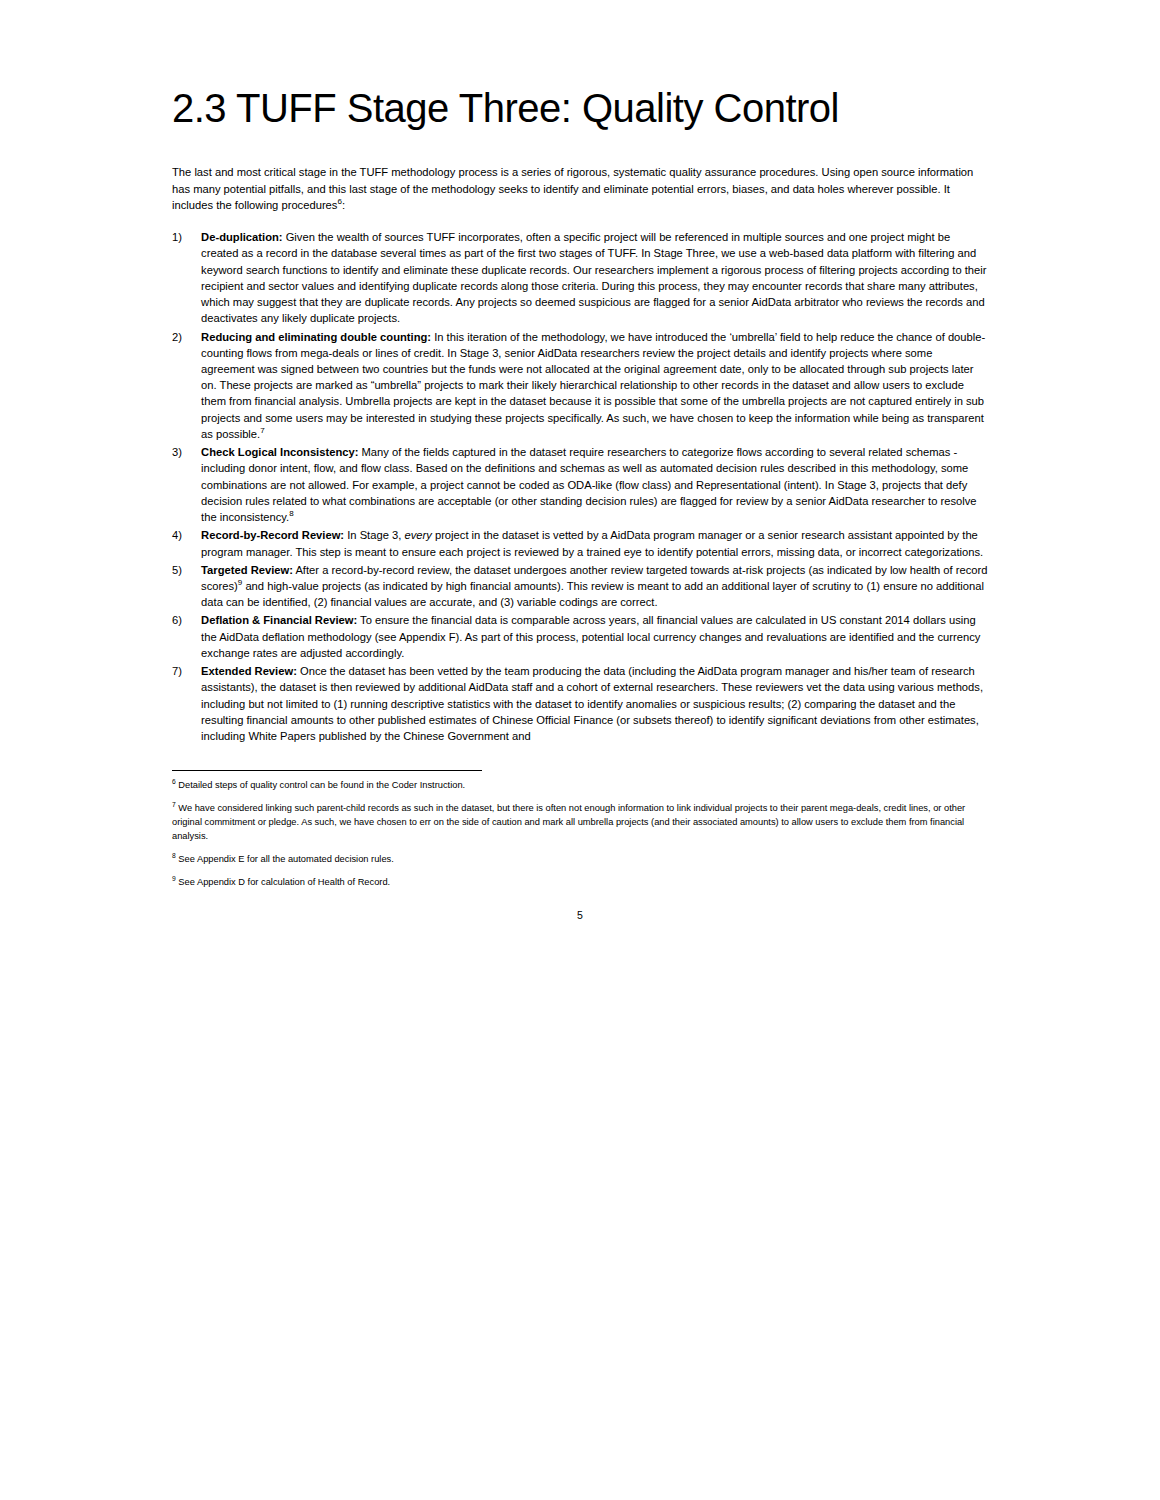2.3 TUFF Stage Three: Quality Control
The last and most critical stage in the TUFF methodology process is a series of rigorous, systematic quality assurance procedures. Using open source information has many potential pitfalls, and this last stage of the methodology seeks to identify and eliminate potential errors, biases, and data holes wherever possible. It includes the following procedures6:
De-duplication: Given the wealth of sources TUFF incorporates, often a specific project will be referenced in multiple sources and one project might be created as a record in the database several times as part of the first two stages of TUFF. In Stage Three, we use a web-based data platform with filtering and keyword search functions to identify and eliminate these duplicate records. Our researchers implement a rigorous process of filtering projects according to their recipient and sector values and identifying duplicate records along those criteria. During this process, they may encounter records that share many attributes, which may suggest that they are duplicate records. Any projects so deemed suspicious are flagged for a senior AidData arbitrator who reviews the records and deactivates any likely duplicate projects.
Reducing and eliminating double counting: In this iteration of the methodology, we have introduced the ‘umbrella’ field to help reduce the chance of double-counting flows from mega-deals or lines of credit. In Stage 3, senior AidData researchers review the project details and identify projects where some agreement was signed between two countries but the funds were not allocated at the original agreement date, only to be allocated through sub projects later on. These projects are marked as “umbrella” projects to mark their likely hierarchical relationship to other records in the dataset and allow users to exclude them from financial analysis. Umbrella projects are kept in the dataset because it is possible that some of the umbrella projects are not captured entirely in sub projects and some users may be interested in studying these projects specifically. As such, we have chosen to keep the information while being as transparent as possible.7
Check Logical Inconsistency: Many of the fields captured in the dataset require researchers to categorize flows according to several related schemas - including donor intent, flow, and flow class. Based on the definitions and schemas as well as automated decision rules described in this methodology, some combinations are not allowed. For example, a project cannot be coded as ODA-like (flow class) and Representational (intent). In Stage 3, projects that defy decision rules related to what combinations are acceptable (or other standing decision rules) are flagged for review by a senior AidData researcher to resolve the inconsistency.8
Record-by-Record Review: In Stage 3, every project in the dataset is vetted by a AidData program manager or a senior research assistant appointed by the program manager. This step is meant to ensure each project is reviewed by a trained eye to identify potential errors, missing data, or incorrect categorizations.
Targeted Review: After a record-by-record review, the dataset undergoes another review targeted towards at-risk projects (as indicated by low health of record scores)9 and high-value projects (as indicated by high financial amounts). This review is meant to add an additional layer of scrutiny to (1) ensure no additional data can be identified, (2) financial values are accurate, and (3) variable codings are correct.
Deflation & Financial Review: To ensure the financial data is comparable across years, all financial values are calculated in US constant 2014 dollars using the AidData deflation methodology (see Appendix F). As part of this process, potential local currency changes and revaluations are identified and the currency exchange rates are adjusted accordingly.
Extended Review: Once the dataset has been vetted by the team producing the data (including the AidData program manager and his/her team of research assistants), the dataset is then reviewed by additional AidData staff and a cohort of external researchers. These reviewers vet the data using various methods, including but not limited to (1) running descriptive statistics with the dataset to identify anomalies or suspicious results; (2) comparing the dataset and the resulting financial amounts to other published estimates of Chinese Official Finance (or subsets thereof) to identify significant deviations from other estimates, including White Papers published by the Chinese Government and
6 Detailed steps of quality control can be found in the Coder Instruction.
7 We have considered linking such parent-child records as such in the dataset, but there is often not enough information to link individual projects to their parent mega-deals, credit lines, or other original commitment or pledge. As such, we have chosen to err on the side of caution and mark all umbrella projects (and their associated amounts) to allow users to exclude them from financial analysis.
8 See Appendix E for all the automated decision rules.
9 See Appendix D for calculation of Health of Record.
5